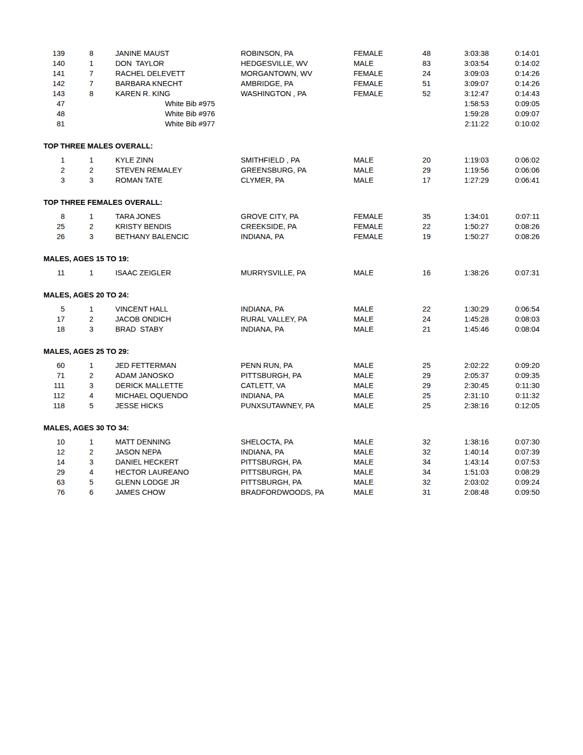| 139 | 8 | JANINE MAUST | ROBINSON, PA | FEMALE | 48 | 3:03:38 | 0:14:01 |
| 140 | 1 | DON TAYLOR | HEDGESVILLE, WV | MALE | 83 | 3:03:54 | 0:14:02 |
| 141 | 7 | RACHEL DELEVETT | MORGANTOWN, WV | FEMALE | 24 | 3:09:03 | 0:14:26 |
| 142 | 7 | BARBARA KNECHT | AMBRIDGE, PA | FEMALE | 51 | 3:09:07 | 0:14:26 |
| 143 | 8 | KAREN R. KING | WASHINGTON , PA | FEMALE | 52 | 3:12:47 | 0:14:43 |
| 47 | | White Bib #975 | | | | 1:58:53 | 0:09:05 |
| 48 | | White Bib #976 | | | | 1:59:28 | 0:09:07 |
| 81 | | White Bib #977 | | | | 2:11:22 | 0:10:02 |
| TOP THREE MALES OVERALL: |
| 1 | 1 | KYLE ZINN | SMITHFIELD , PA | MALE | 20 | 1:19:03 | 0:06:02 |
| 2 | 2 | STEVEN REMALEY | GREENSBURG, PA | MALE | 29 | 1:19:56 | 0:06:06 |
| 3 | 3 | ROMAN TATE | CLYMER, PA | MALE | 17 | 1:27:29 | 0:06:41 |
| TOP THREE FEMALES OVERALL: |
| 8 | 1 | TARA JONES | GROVE CITY, PA | FEMALE | 35 | 1:34:01 | 0:07:11 |
| 25 | 2 | KRISTY BENDIS | CREEKSIDE, PA | FEMALE | 22 | 1:50:27 | 0:08:26 |
| 26 | 3 | BETHANY BALENCIC | INDIANA, PA | FEMALE | 19 | 1:50:27 | 0:08:26 |
| MALES, AGES 15 TO 19: |
| 11 | 1 | ISAAC ZEIGLER | MURRYSVILLE, PA | MALE | 16 | 1:38:26 | 0:07:31 |
| MALES, AGES 20 TO 24: |
| 5 | 1 | VINCENT HALL | INDIANA, PA | MALE | 22 | 1:30:29 | 0:06:54 |
| 17 | 2 | JACOB ONDICH | RURAL VALLEY, PA | MALE | 24 | 1:45:28 | 0:08:03 |
| 18 | 3 | BRAD STABY | INDIANA, PA | MALE | 21 | 1:45:46 | 0:08:04 |
| MALES, AGES 25 TO 29: |
| 60 | 1 | JED FETTERMAN | PENN RUN, PA | MALE | 25 | 2:02:22 | 0:09:20 |
| 71 | 2 | ADAM JANOSKO | PITTSBURGH, PA | MALE | 29 | 2:05:37 | 0:09:35 |
| 111 | 3 | DERICK MALLETTE | CATLETT, VA | MALE | 29 | 2:30:45 | 0:11:30 |
| 112 | 4 | MICHAEL OQUENDO | INDIANA, PA | MALE | 25 | 2:31:10 | 0:11:32 |
| 118 | 5 | JESSE HICKS | PUNXSUTAWNEY, PA | MALE | 25 | 2:38:16 | 0:12:05 |
| MALES, AGES 30 TO 34: |
| 10 | 1 | MATT DENNING | SHELOCTA, PA | MALE | 32 | 1:38:16 | 0:07:30 |
| 12 | 2 | JASON NEPA | INDIANA, PA | MALE | 32 | 1:40:14 | 0:07:39 |
| 14 | 3 | DANIEL HECKERT | PITTSBURGH, PA | MALE | 34 | 1:43:14 | 0:07:53 |
| 29 | 4 | HECTOR LAUREANO | PITTSBURGH, PA | MALE | 34 | 1:51:03 | 0:08:29 |
| 63 | 5 | GLENN LODGE JR | PITTSBURGH, PA | MALE | 32 | 2:03:02 | 0:09:24 |
| 76 | 6 | JAMES CHOW | BRADFORDWOODS, PA | MALE | 31 | 2:08:48 | 0:09:50 |